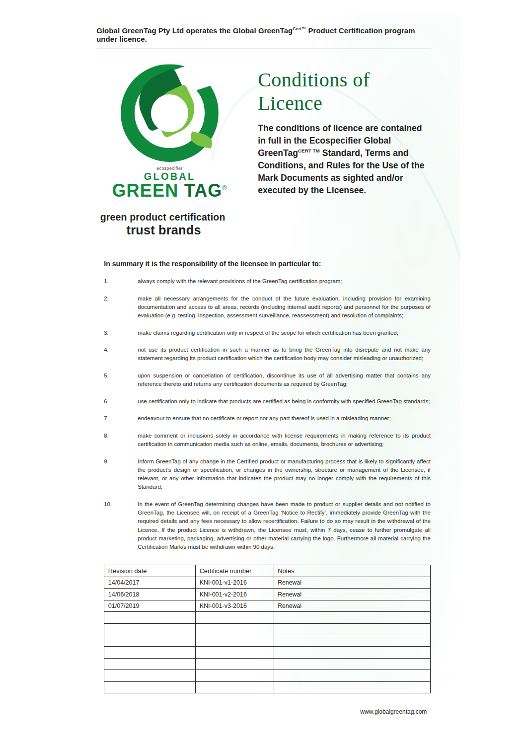Global GreenTag Pty Ltd operates the Global GreenTagCert™ Product Certification program under licence.
ecospecifier
GLOBAL
GREEN TAG®
Conditions of Licence
The conditions of licence are contained in full in the Ecospecifier Global GreenTagCERT TM Standard, Terms and Conditions, and Rules for the Use of the Mark Documents as sighted and/or executed by the Licensee.
green product certification
trust brands
In summary it is the responsibility of the licensee in particular to:
always comply with the relevant provisions of the GreenTag certification program;
make all necessary arrangements for the conduct of the future evaluation, including provision for examining documentation and access to all areas, records (including internal audit reports) and personnel for the purposes of evaluation (e.g. testing, inspection, assessment surveillance, reassessment) and resolution of complaints;
make claims regarding certification only in respect of the scope for which certification has been granted;
not use its product certification in such a manner as to bring the GreenTag into disrepute and not make any statement regarding its product certification which the certification body may consider misleading or unauthorized;
upon suspension or cancellation of certification, discontinue its use of all advertising matter that contains any reference thereto and returns any certification documents as required by GreenTag;
use certification only to indicate that products are certified as being in conformity with specified GreenTag standards;
endeavour to ensure that no certificate or report nor any part thereof is used in a misleading manner;
make comment or inclusions solely in accordance with license requirements in making reference to its product certification in communication media such as online, emails, documents, brochures or advertising;
Inform GreenTag of any change in the Certified product or manufacturing process that is likely to significantly affect the product’s design or specification, or changes in the ownership, structure or management of the Licensee, if relevant, or any other information that indicates the product may no longer comply with the requirements of this Standard;
In the event of GreenTag determining changes have been made to product or supplier details and not notified to GreenTag, the Licensee will, on receipt of a GreenTag ‘Notice to Rectify’, immediately provide GreenTag with the required details and any fees necessary to allow recertification. Failure to do so may result in the withdrawal of the Licence. If the product Licence is withdrawn, the Licensee must, within 7 days, cease to further promulgate all product marketing, packaging, advertising or other material carrying the logo. Furthermore all material carrying the Certification Mark/s must be withdrawn within 90 days.
| Revision date | Certificate number | Notes |
| --- | --- | --- |
| 14/04/2017 | KNI-001-v1-2016 | Renewal |
| 14/06/2018 | KNI-001-v2-2016 | Renewal |
| 01/07/2019 | KNI-001-v3-2016 | Renewal |
www.globalgreentag.com